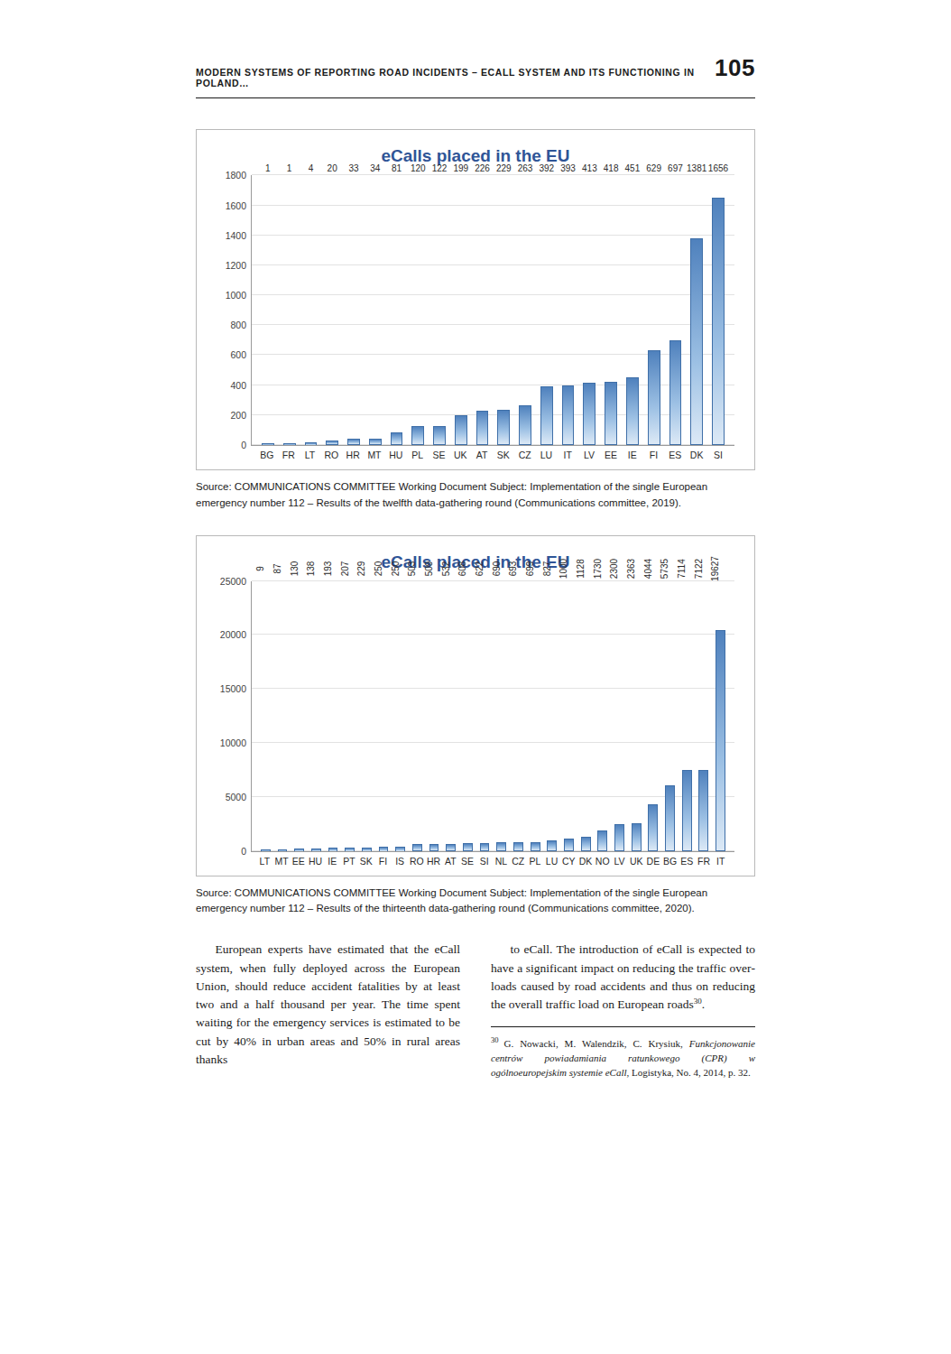Modern systems of reporting road incidents – eCall system and its functioning in Poland…
105
eCalls placed in the EU
0
200
400
600
800
1000
1200
1400
1600
1800
1
1
4
20
33
34
81
120
122
199
226
229
263
392
393
413
418
451
629
697
1381
1656
BG FR LT RO HR MT HU PL SE UK AT SK CZ LU IT LV EE IE FI ES DK SI
Source: COMMUNICATIONS COMMITTEE Working Document Subject: Implementation of the single European emergency number 112 – Results of the twelfth data-gathering round (Communications committee, 2019).
eCalls placed in the EU
0
5000
10000
15000
20000
25000
9
87
130
138
193
207
229
250
250
503
509
532
608
622
690
693
699
827
1000
1128
1730
2300
2363
4044
5735
7114
7122
19627
LT MT EE HU IE PT SK FI IS RO HR AT SE SI NL CZ PL LU CY DK NO LV UK DE BG ES FR IT
Source: COMMUNICATIONS COMMITTEE Working Document Subject: Implementation of the single European emergency number 112 – Results of the thirteenth data-gathering round (Communications committee, 2020).
European experts have estimated that the eCall system, when fully deployed across the European Union, should reduce accident fatalities by at least two and a half thousand per year. The time spent waiting for the emergency services is estimated to be cut by 40% in urban areas and 50% in rural areas thanks
to eCall. The introduction of eCall is expected to have a significant impact on reducing the traffic overloads caused by road accidents and thus on reducing the overall traffic load on European roads30.
30 G. Nowacki, M. Walendzik, C. Krysiuk, Funkcjonowanie centrów powiadamiania ratunkowego (CPR) w ogólnoeuropejskim systemie eCall, Logistyka, No. 4, 2014, p. 32.